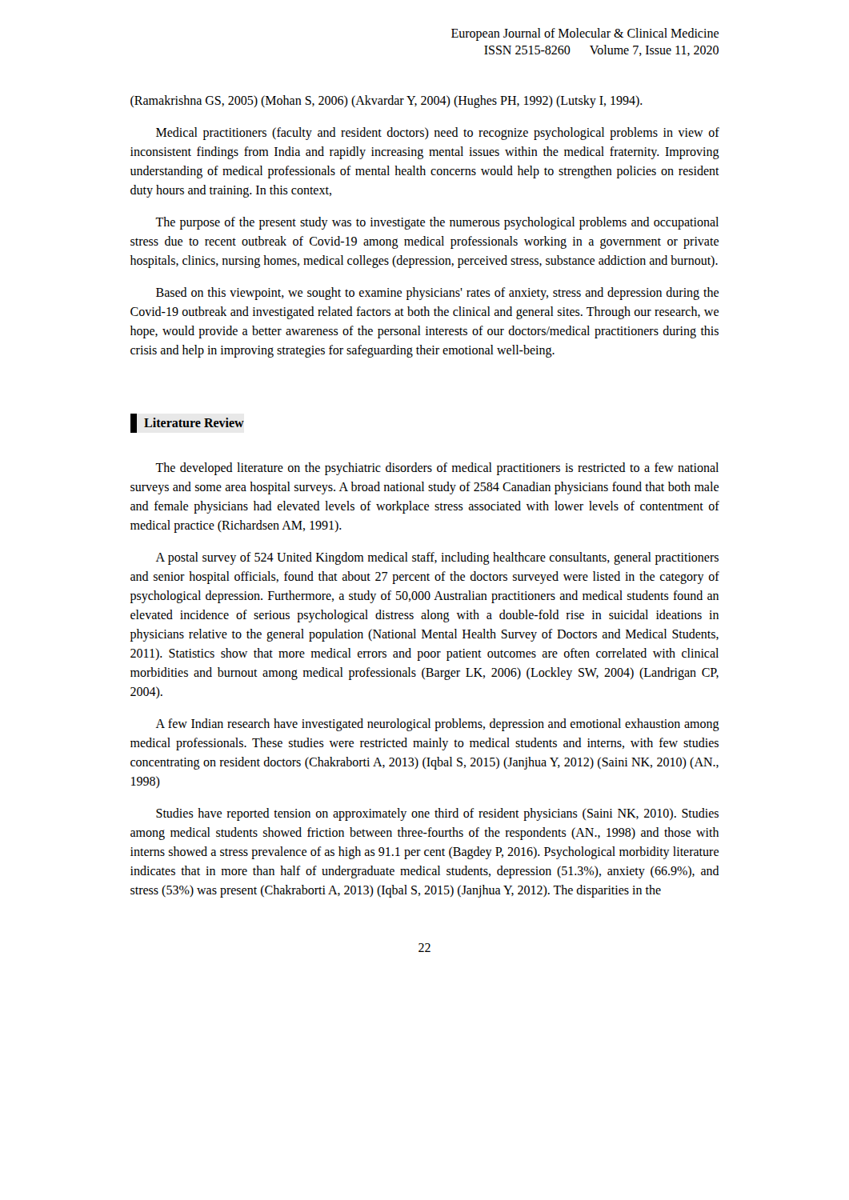European Journal of Molecular & Clinical Medicine
ISSN 2515-8260Volume 7, Issue 11, 2020
(Ramakrishna GS, 2005) (Mohan S, 2006) (Akvardar Y, 2004) (Hughes PH, 1992) (Lutsky I, 1994).
Medical practitioners (faculty and resident doctors) need to recognize psychological problems in view of inconsistent findings from India and rapidly increasing mental issues within the medical fraternity. Improving understanding of medical professionals of mental health concerns would help to strengthen policies on resident duty hours and training. In this context,
The purpose of the present study was to investigate the numerous psychological problems and occupational stress due to recent outbreak of Covid-19 among medical professionals working in a government or private hospitals, clinics, nursing homes, medical colleges (depression, perceived stress, substance addiction and burnout).
Based on this viewpoint, we sought to examine physicians' rates of anxiety, stress and depression during the Covid-19 outbreak and investigated related factors at both the clinical and general sites. Through our research, we hope, would provide a better awareness of the personal interests of our doctors/medical practitioners during this crisis and help in improving strategies for safeguarding their emotional well-being.
Literature Review
The developed literature on the psychiatric disorders of medical practitioners is restricted to a few national surveys and some area hospital surveys. A broad national study of 2584 Canadian physicians found that both male and female physicians had elevated levels of workplace stress associated with lower levels of contentment of medical practice (Richardsen AM, 1991).
A postal survey of 524 United Kingdom medical staff, including healthcare consultants, general practitioners and senior hospital officials, found that about 27 percent of the doctors surveyed were listed in the category of psychological depression. Furthermore, a study of 50,000 Australian practitioners and medical students found an elevated incidence of serious psychological distress along with a double-fold rise in suicidal ideations in physicians relative to the general population (National Mental Health Survey of Doctors and Medical Students, 2011). Statistics show that more medical errors and poor patient outcomes are often correlated with clinical morbidities and burnout among medical professionals (Barger LK, 2006) (Lockley SW, 2004) (Landrigan CP, 2004).
A few Indian research have investigated neurological problems, depression and emotional exhaustion among medical professionals. These studies were restricted mainly to medical students and interns, with few studies concentrating on resident doctors (Chakraborti A, 2013) (Iqbal S, 2015) (Janjhua Y, 2012) (Saini NK, 2010) (AN., 1998)
Studies have reported tension on approximately one third of resident physicians (Saini NK, 2010). Studies among medical students showed friction between three-fourths of the respondents (AN., 1998) and those with interns showed a stress prevalence of as high as 91.1 per cent (Bagdey P, 2016). Psychological morbidity literature indicates that in more than half of undergraduate medical students, depression (51.3%), anxiety (66.9%), and stress (53%) was present (Chakraborti A, 2013) (Iqbal S, 2015) (Janjhua Y, 2012). The disparities in the
22